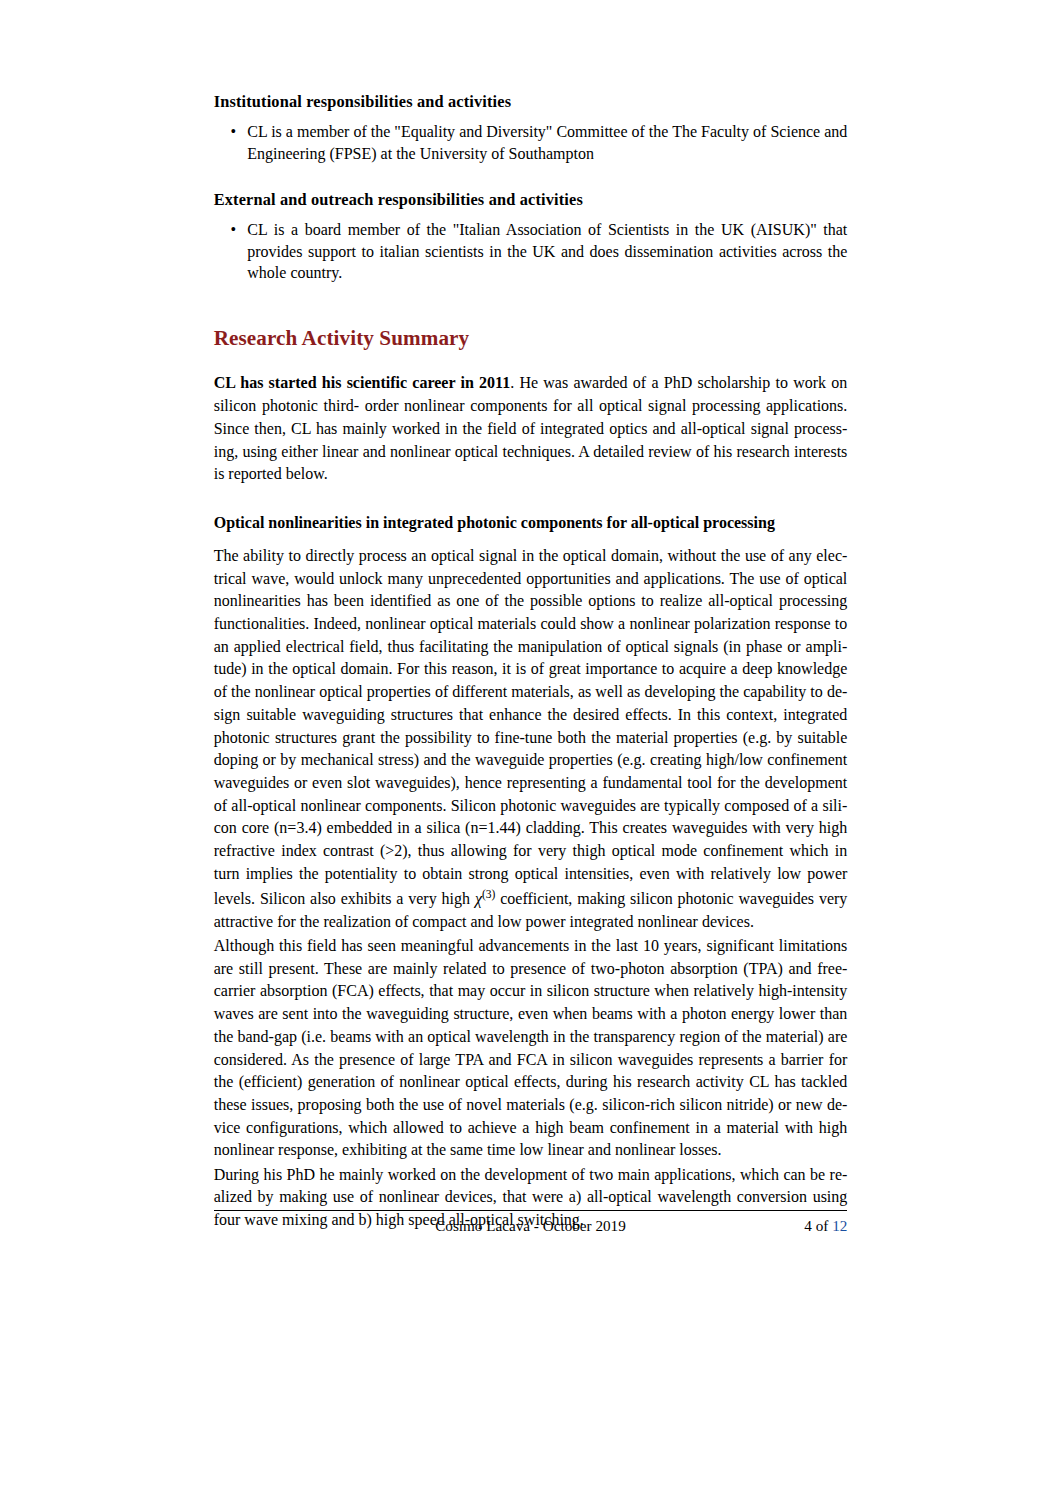Institutional responsibilities and activities
CL is a member of the "Equality and Diversity" Committee of the The Faculty of Science and Engineering (FPSE) at the University of Southampton
External and outreach responsibilities and activities
CL is a board member of the "Italian Association of Scientists in the UK (AISUK)" that provides support to italian scientists in the UK and does dissemination activities across the whole country.
Research Activity Summary
CL has started his scientific career in 2011. He was awarded of a PhD scholarship to work on silicon photonic third- order nonlinear components for all optical signal processing applications. Since then, CL has mainly worked in the field of integrated optics and all-optical signal processing, using either linear and nonlinear optical techniques. A detailed review of his research interests is reported below.
Optical nonlinearities in integrated photonic components for all-optical processing
The ability to directly process an optical signal in the optical domain, without the use of any electrical wave, would unlock many unprecedented opportunities and applications. The use of optical nonlinearities has been identified as one of the possible options to realize all-optical processing functionalities. Indeed, nonlinear optical materials could show a nonlinear polarization response to an applied electrical field, thus facilitating the manipulation of optical signals (in phase or amplitude) in the optical domain. For this reason, it is of great importance to acquire a deep knowledge of the nonlinear optical properties of different materials, as well as developing the capability to design suitable waveguiding structures that enhance the desired effects. In this context, integrated photonic structures grant the possibility to fine-tune both the material properties (e.g. by suitable doping or by mechanical stress) and the waveguide properties (e.g. creating high/low confinement waveguides or even slot waveguides), hence representing a fundamental tool for the development of all-optical nonlinear components. Silicon photonic waveguides are typically composed of a silicon core (n=3.4) embedded in a silica (n=1.44) cladding. This creates waveguides with very high refractive index contrast (>2), thus allowing for very thigh optical mode confinement which in turn implies the potentiality to obtain strong optical intensities, even with relatively low power levels. Silicon also exhibits a very high χ(3) coefficient, making silicon photonic waveguides very attractive for the realization of compact and low power integrated nonlinear devices.
Although this field has seen meaningful advancements in the last 10 years, significant limitations are still present. These are mainly related to presence of two-photon absorption (TPA) and free-carrier absorption (FCA) effects, that may occur in silicon structure when relatively high-intensity waves are sent into the waveguiding structure, even when beams with a photon energy lower than the band-gap (i.e. beams with an optical wavelength in the transparency region of the material) are considered. As the presence of large TPA and FCA in silicon waveguides represents a barrier for the (efficient) generation of nonlinear optical effects, during his research activity CL has tackled these issues, proposing both the use of novel materials (e.g. silicon-rich silicon nitride) or new device configurations, which allowed to achieve a high beam confinement in a material with high nonlinear response, exhibiting at the same time low linear and nonlinear losses.
During his PhD he mainly worked on the development of two main applications, which can be realized by making use of nonlinear devices, that were a) all-optical wavelength conversion using four wave mixing and b) high speed all-optical switching.
Cosimo Lacava - October 2019
4 of 12